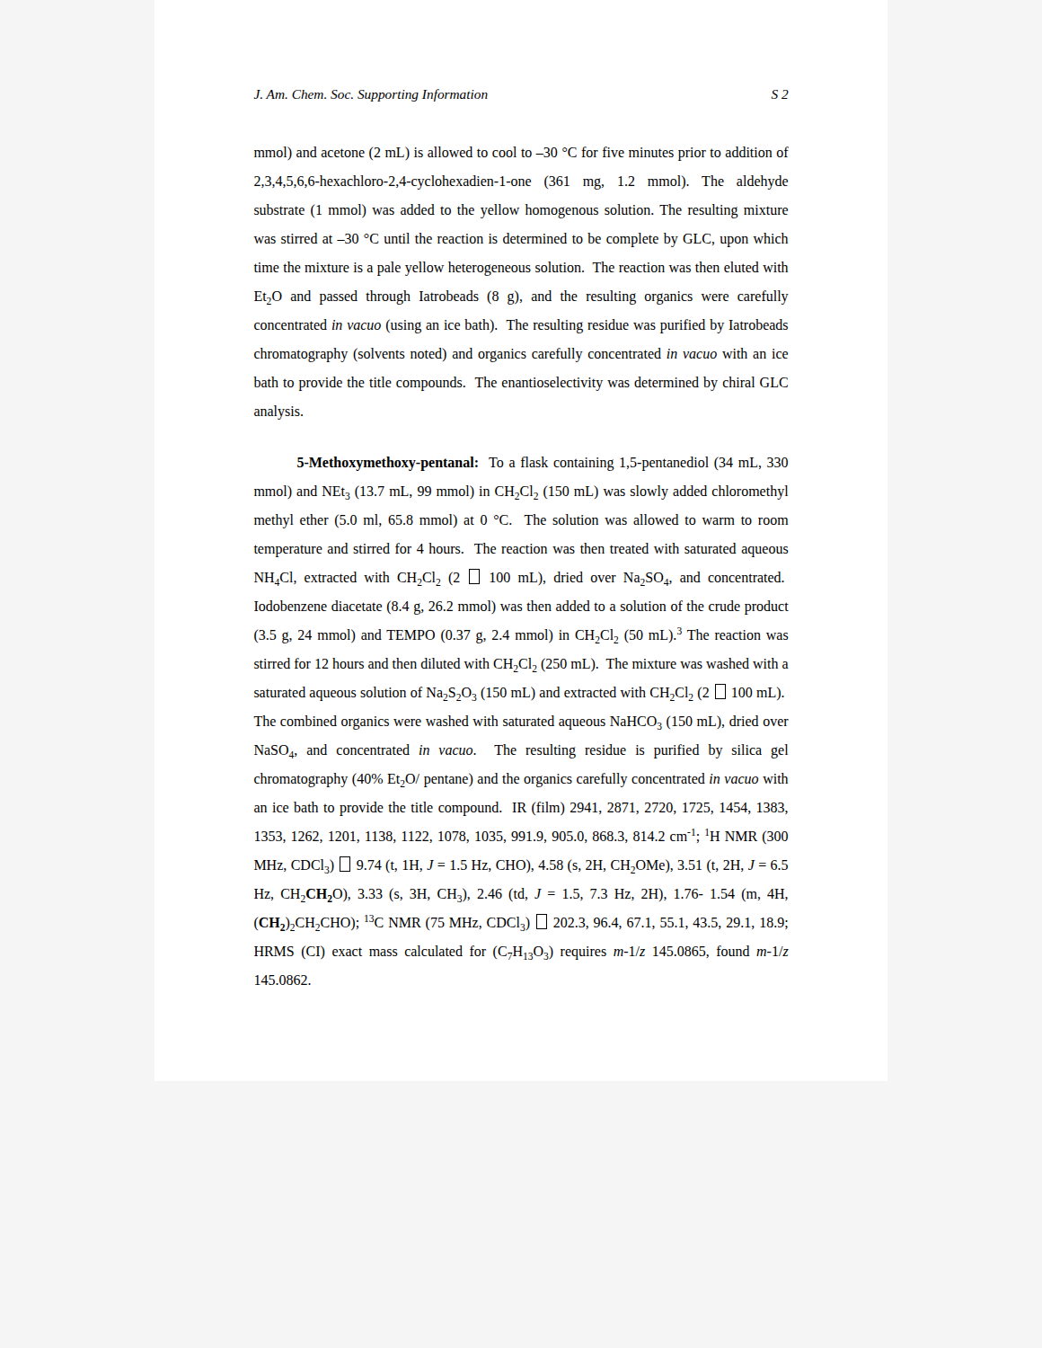J. Am. Chem. Soc. Supporting Information S 2
mmol) and acetone (2 mL) is allowed to cool to –30 °C for five minutes prior to addition of 2,3,4,5,6,6-hexachloro-2,4-cyclohexadien-1-one (361 mg, 1.2 mmol). The aldehyde substrate (1 mmol) was added to the yellow homogenous solution. The resulting mixture was stirred at –30 °C until the reaction is determined to be complete by GLC, upon which time the mixture is a pale yellow heterogeneous solution. The reaction was then eluted with Et2O and passed through Iatrobeads (8 g), and the resulting organics were carefully concentrated in vacuo (using an ice bath). The resulting residue was purified by Iatrobeads chromatography (solvents noted) and organics carefully concentrated in vacuo with an ice bath to provide the title compounds. The enantioselectivity was determined by chiral GLC analysis.
5-Methoxymethoxy-pentanal: To a flask containing 1,5-pentanediol (34 mL, 330 mmol) and NEt3 (13.7 mL, 99 mmol) in CH2Cl2 (150 mL) was slowly added chloromethyl methyl ether (5.0 ml, 65.8 mmol) at 0 °C. The solution was allowed to warm to room temperature and stirred for 4 hours. The reaction was then treated with saturated aqueous NH4Cl, extracted with CH2Cl2 (2 100 mL), dried over Na2SO4, and concentrated. Iodobenzene diacetate (8.4 g, 26.2 mmol) was then added to a solution of the crude product (3.5 g, 24 mmol) and TEMPO (0.37 g, 2.4 mmol) in CH2Cl2 (50 mL).3 The reaction was stirred for 12 hours and then diluted with CH2Cl2 (250 mL). The mixture was washed with a saturated aqueous solution of Na2S2O3 (150 mL) and extracted with CH2Cl2 (2 100 mL). The combined organics were washed with saturated aqueous NaHCO3 (150 mL), dried over NaSO4, and concentrated in vacuo. The resulting residue is purified by silica gel chromatography (40% Et2O/ pentane) and the organics carefully concentrated in vacuo with an ice bath to provide the title compound. IR (film) 2941, 2871, 2720, 1725, 1454, 1383, 1353, 1262, 1201, 1138, 1122, 1078, 1035, 991.9, 905.0, 868.3, 814.2 cm-1; 1H NMR (300 MHz, CDCl3) 9.74 (t, 1H, J = 1.5 Hz, CHO), 4.58 (s, 2H, CH2OMe), 3.51 (t, 2H, J = 6.5 Hz, CH2CH2 O), 3.33 (s, 3H, CH3), 2.46 (td, J = 1.5, 7.3 Hz, 2H), 1.76- 1.54 (m, 4H, (CH2)2CH2CHO); 13C NMR (75 MHz, CDCl3) 202.3, 96.4, 67.1, 55.1, 43.5, 29.1, 18.9; HRMS (CI) exact mass calculated for (C7H13O3) requires m-1/z 145.0865, found m-1/z 145.0862.